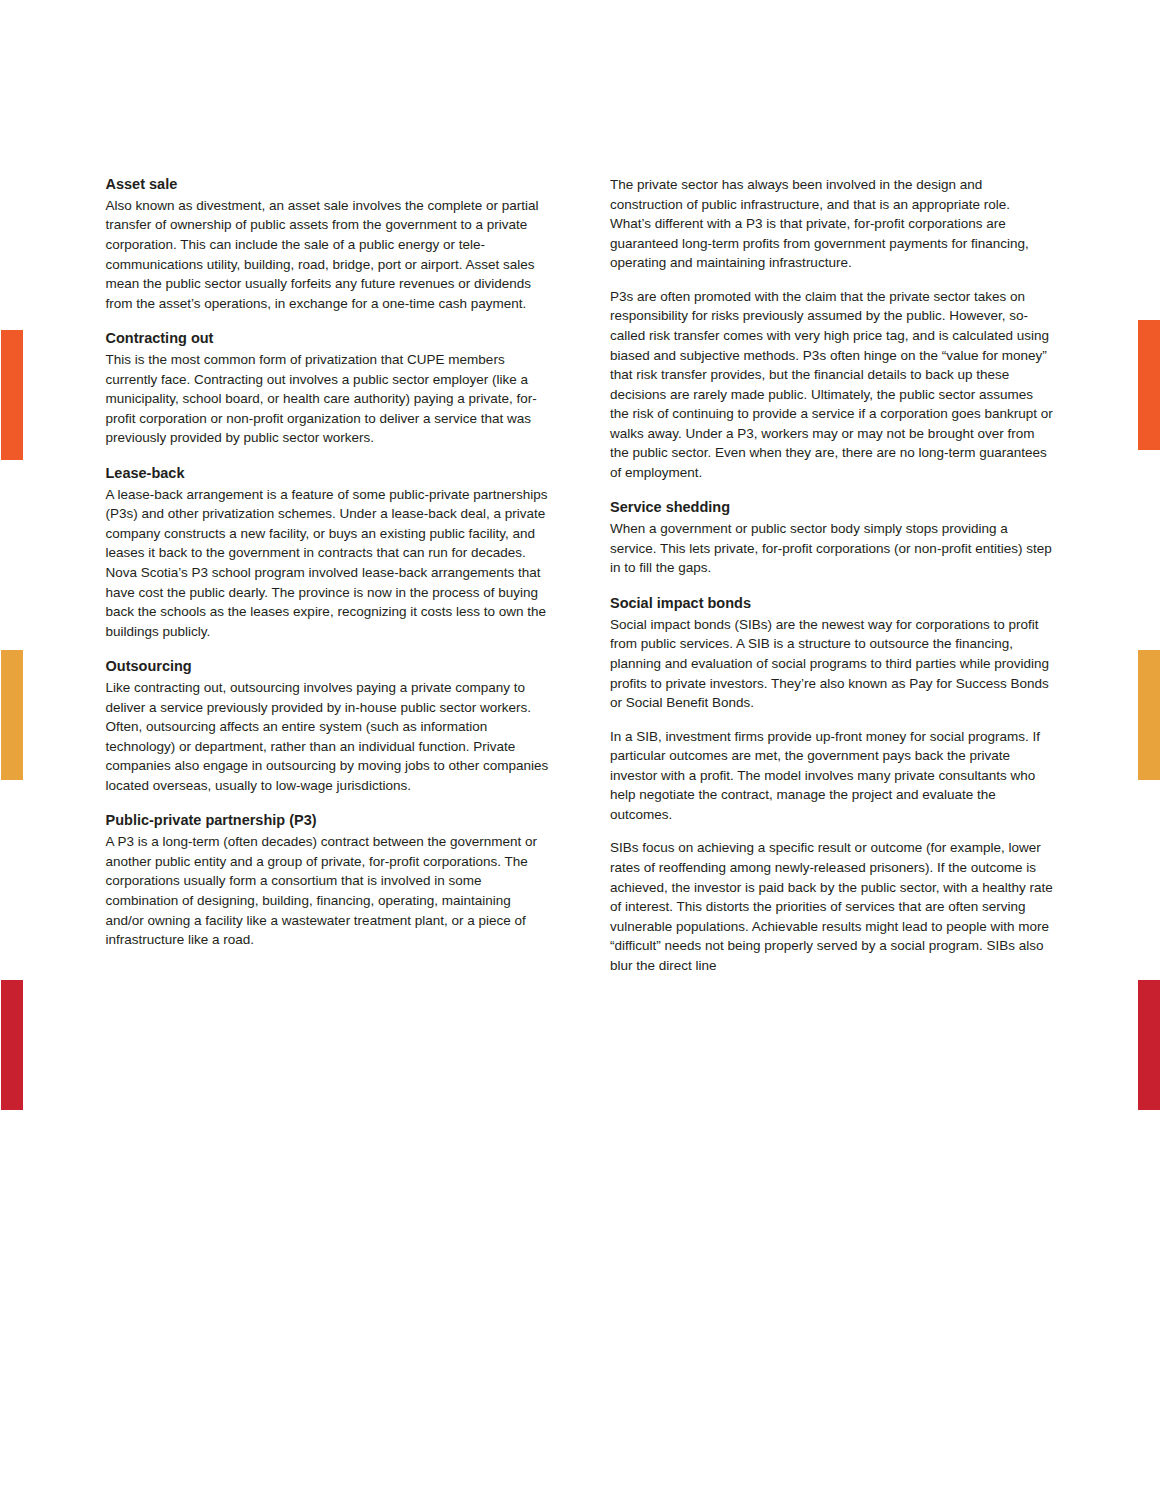Asset sale
Also known as divestment, an asset sale involves the complete or partial transfer of ownership of public assets from the government to a private corporation. This can include the sale of a public energy or tele­communications utility, building, road, bridge, port or airport. Asset sales mean the public sector usually forfeits any future revenues or dividends from the asset’s operations, in exchange for a one-time cash payment.
Contracting out
This is the most common form of privatization that CUPE members currently face. Contracting out involves a public sector employer (like a municipality, school board, or health care authority) paying a private, for-profit corporation or non-profit organization to deliver a service that was previously provided by public sector workers.
Lease-back
A lease-back arrangement is a feature of some public-private partnerships (P3s) and other privatiza­tion schemes. Under a lease-back deal, a private company constructs a new facility, or buys an existing public facility, and leases it back to the government in contracts that can run for decades. Nova Scotia’s P3 school program involved lease-back arrangements that have cost the public dearly. The province is now in the process of buying back the schools as the leases expire, recognizing it costs less to own the buildings publicly.
Outsourcing
Like contracting out, outsourcing involves paying a private company to deliver a service previously provided by in-house public sector workers. Often, outsourcing affects an entire system (such as infor­mation technology) or department, rather than an individual function. Private companies also engage in outsourcing by moving jobs to other companies located overseas, usually to low-wage jurisdictions.
Public-private partnership (P3)
A P3 is a long-term (often decades) contract between the government or another public entity and a group of private, for-profit corporations. The corporations usually form a consortium that is involved in some combination of designing, building, financing, operating, maintaining and/or owning a facility like a wastewater treatment plant, or a piece of infra­structure like a road.
The private sector has always been involved in the design and construction of public infrastructure, and that is an appropriate role. What’s different with a P3 is that private, for-profit corporations are guaranteed long-term profits from government payments for financing, operating and maintaining infrastructure.
P3s are often promoted with the claim that the private sector takes on responsibility for risks previously assumed by the public. However, so-called risk transfer comes with very high price tag, and is calculated using biased and subjective methods. P3s often hinge on the “value for money” that risk transfer provides, but the financial details to back up these decisions are rarely made public. Ultimately, the public sector assumes the risk of continuing to provide a service if a corporation goes bankrupt or walks away. Under a P3, workers may or may not be brought over from the public sector. Even when they are, there are no long-term guarantees of employment.
Service shedding
When a government or public sector body simply stops providing a service. This lets private, for-profit corporations (or non-profit entities) step in to fill the gaps.
Social impact bonds
Social impact bonds (SIBs) are the newest way for corporations to profit from public services. A SIB is a structure to outsource the financing, planning and evaluation of social programs to third parties while providing profits to private investors. They’re also known as Pay for Success Bonds or Social Benefit Bonds.
In a SIB, investment firms provide up-front money for social programs. If particular outcomes are met, the government pays back the private investor with a profit. The model involves many private consultants who help negotiate the contract, manage the project and evaluate the outcomes.
SIBs focus on achieving a specific result or outcome (for example, lower rates of reoffending among newly-released prisoners). If the outcome is achieved, the investor is paid back by the public sector, with a healthy rate of interest. This distorts the priorities of services that are often serving vulnerable popula­tions. Achievable results might lead to people with more “difficult” needs not being properly served by a social program. SIBs also blur the direct line